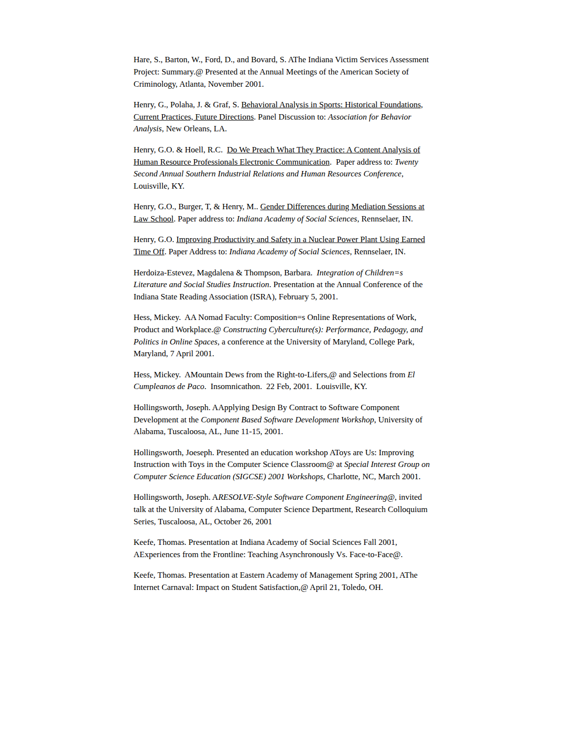Hare, S., Barton, W., Ford, D., and Bovard, S. AThe Indiana Victim Services Assessment Project: Summary.@ Presented at the Annual Meetings of the American Society of Criminology, Atlanta, November 2001.
Henry, G., Polaha, J. & Graf, S. Behavioral Analysis in Sports: Historical Foundations, Current Practices, Future Directions. Panel Discussion to: Association for Behavior Analysis, New Orleans, LA.
Henry, G.O. & Hoell, R.C. Do We Preach What They Practice: A Content Analysis of Human Resource Professionals Electronic Communication. Paper address to: Twenty Second Annual Southern Industrial Relations and Human Resources Conference, Louisville, KY.
Henry, G.O., Burger, T, & Henry, M.. Gender Differences during Mediation Sessions at Law School. Paper address to: Indiana Academy of Social Sciences, Rennselaer, IN.
Henry, G.O. Improving Productivity and Safety in a Nuclear Power Plant Using Earned Time Off. Paper Address to: Indiana Academy of Social Sciences, Rennselaer, IN.
Herdoiza-Estevez, Magdalena & Thompson, Barbara. Integration of Children=s Literature and Social Studies Instruction. Presentation at the Annual Conference of the Indiana State Reading Association (ISRA), February 5, 2001.
Hess, Mickey. AA Nomad Faculty: Composition=s Online Representations of Work, Product and Workplace.@ Constructing Cyberculture(s): Performance, Pedagogy, and Politics in Online Spaces, a conference at the University of Maryland, College Park, Maryland, 7 April 2001.
Hess, Mickey. AMountain Dews from the Right-to-Lifers,@ and Selections from El Cumpleanos de Paco. Insomnicathon. 22 Feb, 2001. Louisville, KY.
Hollingsworth, Joseph. AApplying Design By Contract to Software Component Development at the Component Based Software Development Workshop, University of Alabama, Tuscaloosa, AL, June 11-15, 2001.
Hollingsworth, Joeseph. Presented an education workshop AToys are Us: Improving Instruction with Toys in the Computer Science Classroom@ at Special Interest Group on Computer Science Education (SIGCSE) 2001 Workshops, Charlotte, NC, March 2001.
Hollingsworth, Joseph. ARESOLVE-Style Software Component Engineering@, invited talk at the University of Alabama, Computer Science Department, Research Colloquium Series, Tuscaloosa, AL, October 26, 2001
Keefe, Thomas. Presentation at Indiana Academy of Social Sciences Fall 2001, AExperiences from the Frontline: Teaching Asynchronously Vs. Face-to-Face@.
Keefe, Thomas. Presentation at Eastern Academy of Management Spring 2001, AThe Internet Carnaval: Impact on Student Satisfaction,@ April 21, Toledo, OH.